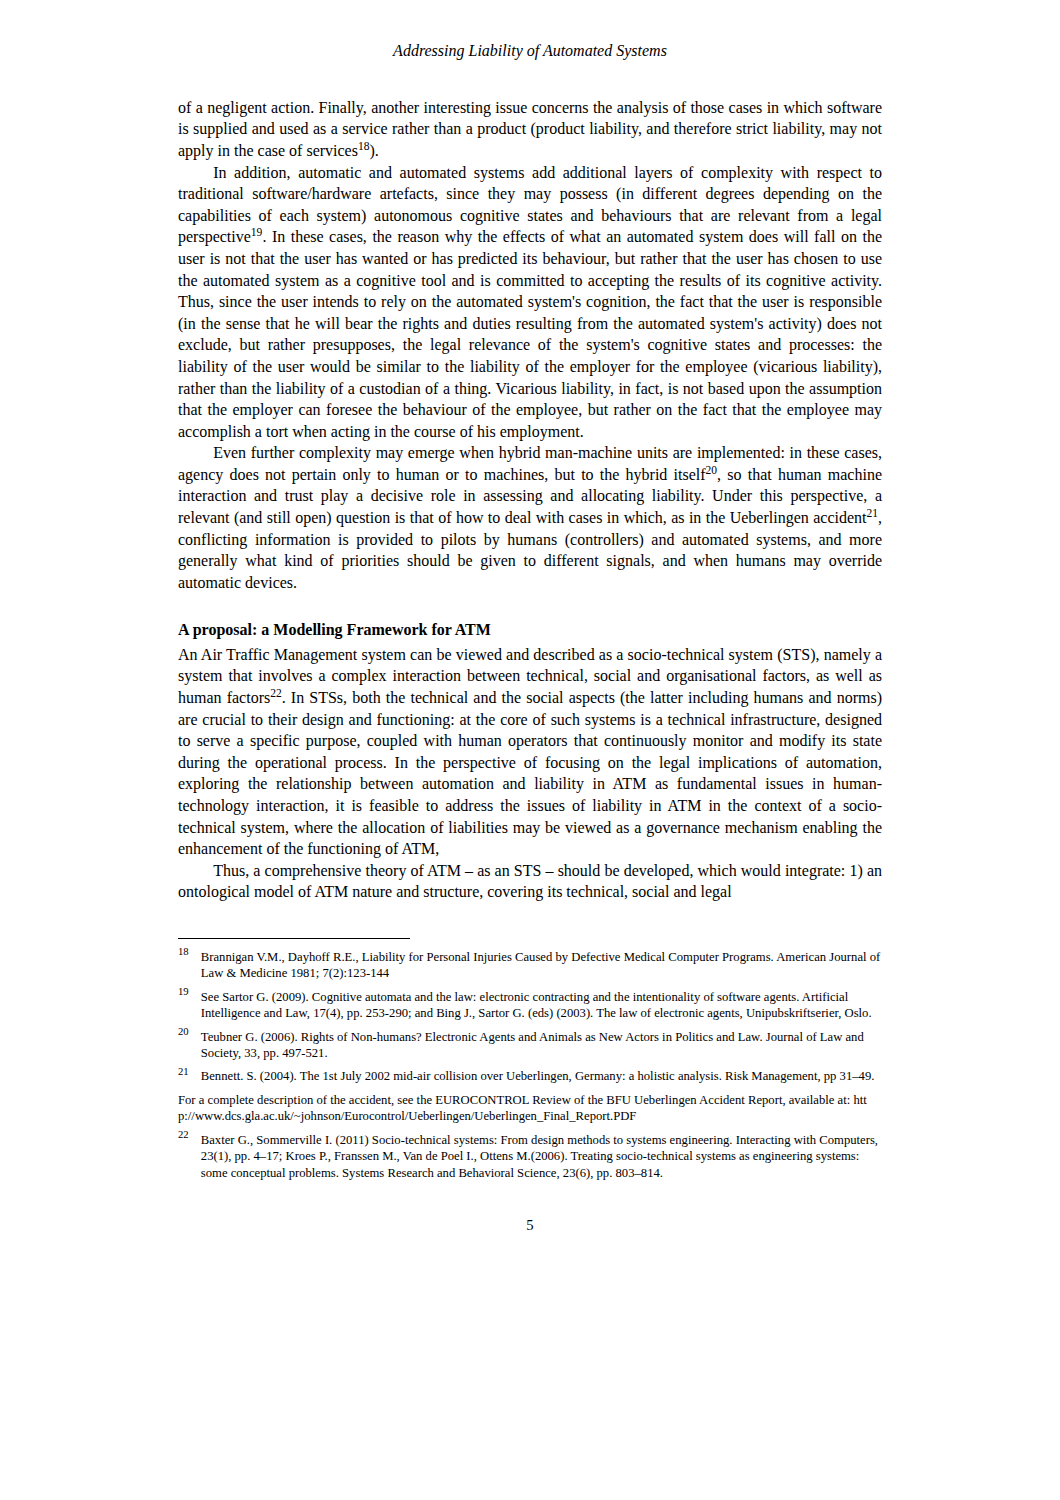Addressing Liability of Automated Systems
of a negligent action. Finally, another interesting issue concerns the analysis of those cases in which software is supplied and used as a service rather than a product (product liability, and therefore strict liability, may not apply in the case of services18).
In addition, automatic and automated systems add additional layers of complexity with respect to traditional software/hardware artefacts, since they may possess (in different degrees depending on the capabilities of each system) autonomous cognitive states and behaviours that are relevant from a legal perspective19. In these cases, the reason why the effects of what an automated system does will fall on the user is not that the user has wanted or has predicted its behaviour, but rather that the user has chosen to use the automated system as a cognitive tool and is committed to accepting the results of its cognitive activity. Thus, since the user intends to rely on the automated system's cognition, the fact that the user is responsible (in the sense that he will bear the rights and duties resulting from the automated system's activity) does not exclude, but rather presupposes, the legal relevance of the system's cognitive states and processes: the liability of the user would be similar to the liability of the employer for the employee (vicarious liability), rather than the liability of a custodian of a thing. Vicarious liability, in fact, is not based upon the assumption that the employer can foresee the behaviour of the employee, but rather on the fact that the employee may accomplish a tort when acting in the course of his employment.
Even further complexity may emerge when hybrid man-machine units are implemented: in these cases, agency does not pertain only to human or to machines, but to the hybrid itself20, so that human machine interaction and trust play a decisive role in assessing and allocating liability. Under this perspective, a relevant (and still open) question is that of how to deal with cases in which, as in the Ueberlingen accident21, conflicting information is provided to pilots by humans (controllers) and automated systems, and more generally what kind of priorities should be given to different signals, and when humans may override automatic devices.
A proposal: a Modelling Framework for ATM
An Air Traffic Management system can be viewed and described as a socio-technical system (STS), namely a system that involves a complex interaction between technical, social and organisational factors, as well as human factors22. In STSs, both the technical and the social aspects (the latter including humans and norms) are crucial to their design and functioning: at the core of such systems is a technical infrastructure, designed to serve a specific purpose, coupled with human operators that continuously monitor and modify its state during the operational process. In the perspective of focusing on the legal implications of automation, exploring the relationship between automation and liability in ATM as fundamental issues in human-technology interaction, it is feasible to address the issues of liability in ATM in the context of a socio-technical system, where the allocation of liabilities may be viewed as a governance mechanism enabling the enhancement of the functioning of ATM,
Thus, a comprehensive theory of ATM – as an STS – should be developed, which would integrate: 1) an ontological model of ATM nature and structure, covering its technical, social and legal
18 Brannigan V.M., Dayhoff R.E., Liability for Personal Injuries Caused by Defective Medical Computer Programs. American Journal of Law & Medicine 1981; 7(2):123-144
19 See Sartor G. (2009). Cognitive automata and the law: electronic contracting and the intentionality of software agents. Artificial Intelligence and Law, 17(4), pp. 253-290; and Bing J., Sartor G. (eds) (2003). The law of electronic agents, Unipubskriftserier, Oslo.
20 Teubner G. (2006). Rights of Non-humans? Electronic Agents and Animals as New Actors in Politics and Law. Journal of Law and Society, 33, pp. 497-521.
21 Bennett. S. (2004). The 1st July 2002 mid-air collision over Ueberlingen, Germany: a holistic analysis. Risk Management, pp 31–49.
For a complete description of the accident, see the EUROCONTROL Review of the BFU Ueberlingen Accident Report, available at: http://www.dcs.gla.ac.uk/~johnson/Eurocontrol/Ueberlingen/Ueberlingen_Final_Report.PDF
22 Baxter G., Sommerville I. (2011) Socio-technical systems: From design methods to systems engineering. Interacting with Computers, 23(1), pp. 4–17; Kroes P., Franssen M., Van de Poel I., Ottens M.(2006). Treating socio-technical systems as engineering systems: some conceptual problems. Systems Research and Behavioral Science, 23(6), pp. 803–814.
5